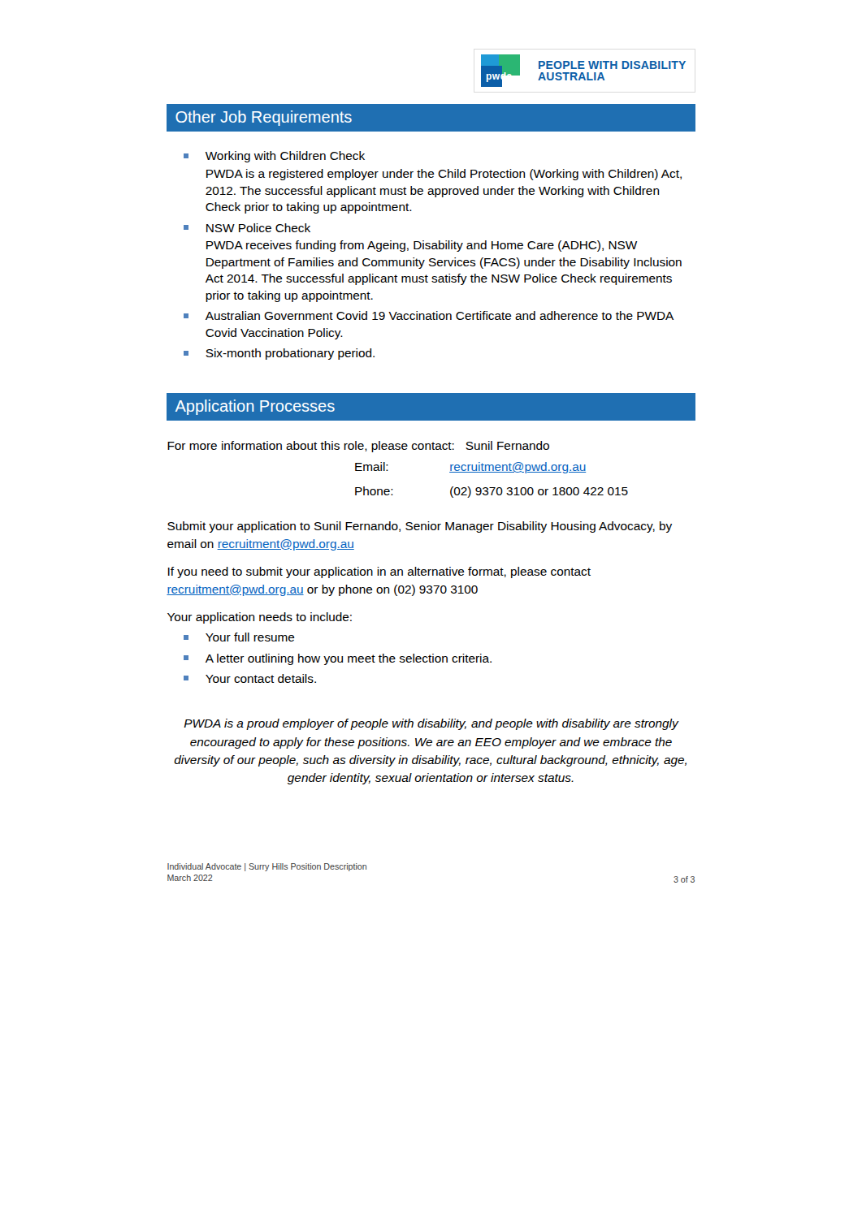pwda
PEOPLE WITH DISABILITY
AUSTRALIA
Other Job Requirements
Working with Children Check PWDA is a registered employer under the Child Protection (Working with Children) Act, 2012. The successful applicant must be approved under the Working with Children Check prior to taking up appointment.
NSW Police Check PWDA receives funding from Ageing, Disability and Home Care (ADHC), NSW Department of Families and Community Services (FACS) under the Disability Inclusion Act 2014. The successful applicant must satisfy the NSW Police Check requirements prior to taking up appointment.
Australian Government Covid 19 Vaccination Certificate and adherence to the PWDA Covid Vaccination Policy.
Six-month probationary period.
Application Processes
For more information about this role, please contact: Sunil Fernando
| Email: | recruitment@pwd.org.au |
| Phone: | (02) 9370 3100 or 1800 422 015 |
Submit your application to Sunil Fernando, Senior Manager Disability Housing Advocacy, by email on recruitment@pwd.org.au
If you need to submit your application in an alternative format, please contact recruitment@pwd.org.au or by phone on (02) 9370 3100
Your application needs to include:
Your full resume
A letter outlining how you meet the selection criteria.
Your contact details.
PWDA is a proud employer of people with disability, and people with disability are strongly encouraged to apply for these positions. We are an EEO employer and we embrace the diversity of our people, such as diversity in disability, race, cultural background, ethnicity, age, gender identity, sexual orientation or intersex status.
Individual Advocate | Surry Hills Position Description
March 2022
3 of 3